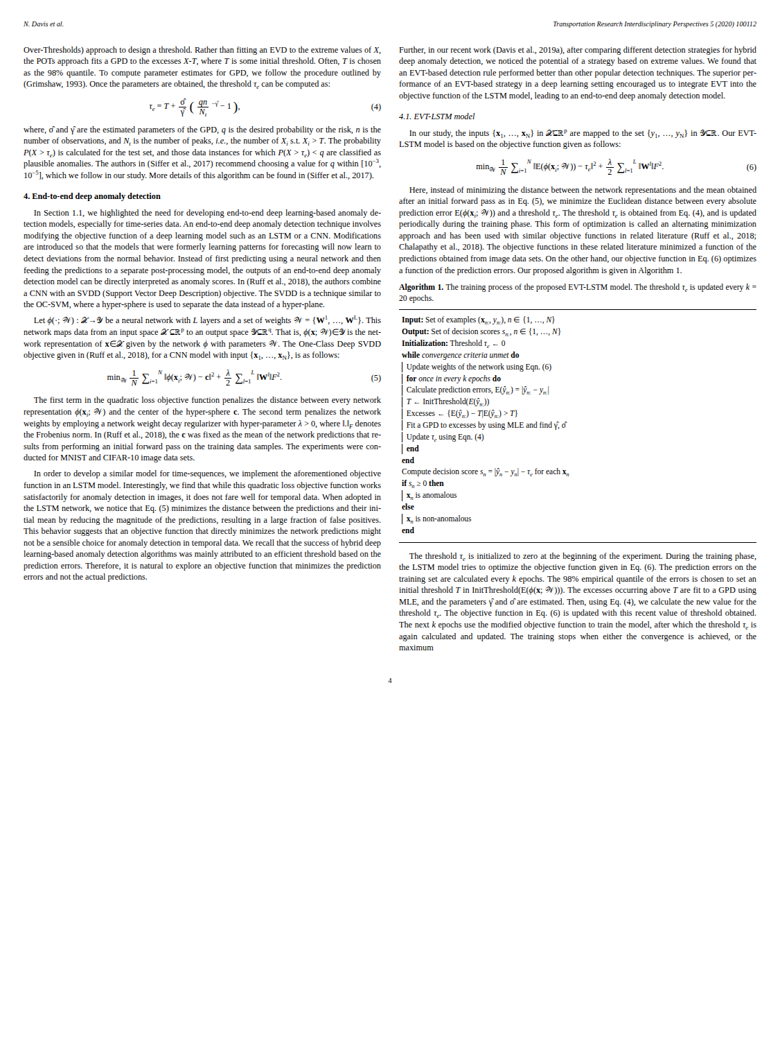N. Davis et al.
Transportation Research Interdisciplinary Perspectives 5 (2020) 100112
Over-Thresholds) approach to design a threshold. Rather than fitting an EVD to the extreme values of X, the POTs approach fits a GPD to the excesses X-T, where T is some initial threshold. Often, T is chosen as the 98% quantile. To compute parameter estimates for GPD, we follow the procedure outlined by (Grimshaw, 1993). Once the parameters are obtained, the threshold τe can be computed as:
τe = T + σ̂γ̂ ( qn Nt −γ̂ − 1 ),
(4)
where, σ̂ and γ̂ are the estimated parameters of the GPD, q is the desired probability or the risk, n is the number of observations, and Nt is the number of peaks, i.e., the number of Xi s.t. Xi > T. The probability P(X > τe) is calculated for the test set, and those data instances for which P(X > τe) < q are classified as plausible anomalies. The authors in (Siffer et al., 2017) recommend choosing a value for q within [10−3, 10−5], which we follow in our study. More details of this algorithm can be found in (Siffer et al., 2017).
4. End-to-end deep anomaly detection
In Section 1.1, we highlighted the need for developing end-to-end deep learning-based anomaly detection models, especially for time-series data. An end-to-end deep anomaly detection technique involves modifying the objective function of a deep learning model such as an LSTM or a CNN. Modifications are introduced so that the models that were formerly learning patterns for forecasting will now learn to detect deviations from the normal behavior. Instead of first predicting using a neural network and then feeding the predictions to a separate post-processing model, the outputs of an end-to-end deep anomaly detection model can be directly interpreted as anomaly scores. In (Ruff et al., 2018), the authors combine a CNN with an SVDD (Support Vector Deep Description) objective. The SVDD is a technique similar to the OC-SVM, where a hyper-sphere is used to separate the data instead of a hyper-plane.
Let ϕ(·; 𝒲) : 𝒳→𝒴 be a neural network with L layers and a set of weights 𝒲 = {W1, …, WL}. This network maps data from an input space 𝒳 ⊆ℝp to an output space 𝒴⊆ℝq. That is, ϕ(x; 𝒲)∈𝒴 is the network representation of x∈𝒳 given by the network ϕ with parameters 𝒲. The One-Class Deep SVDD objective given in (Ruff et al., 2018), for a CNN model with input {x1, …, xN}, is as follows:
min𝒲 1 N ∑i=1N ‖ϕ(xi; 𝒲) − c‖2 + λ 2 ∑l=1L ‖Wl‖F2.
(5)
The first term in the quadratic loss objective function penalizes the distance between every network representation ϕ(xi; 𝒲) and the center of the hyper-sphere c. The second term penalizes the network weights by employing a network weight decay regularizer with hyper-parameter λ > 0, where ‖.‖F denotes the Frobenius norm. In (Ruff et al., 2018), the c was fixed as the mean of the network predictions that results from performing an initial forward pass on the training data samples. The experiments were conducted for MNIST and CIFAR-10 image data sets.
In order to develop a similar model for time-sequences, we implement the aforementioned objective function in an LSTM model. Interestingly, we find that while this quadratic loss objective function works satisfactorily for anomaly detection in images, it does not fare well for temporal data. When adopted in the LSTM network, we notice that Eq. (5) minimizes the distance between the predictions and their initial mean by reducing the magnitude of the predictions, resulting in a large fraction of false positives. This behavior suggests that an objective function that directly minimizes the network predictions might not be a sensible choice for anomaly detection in temporal data. We recall that the success of hybrid deep learning-based anomaly detection algorithms was mainly attributed to an efficient threshold based on the prediction errors. Therefore, it is natural to explore an objective function that minimizes the prediction errors and not the actual predictions.
Further, in our recent work (Davis et al., 2019a), after comparing different detection strategies for hybrid deep anomaly detection, we noticed the potential of a strategy based on extreme values. We found that an EVT-based detection rule performed better than other popular detection techniques. The superior performance of an EVT-based strategy in a deep learning setting encouraged us to integrate EVT into the objective function of the LSTM model, leading to an end-to-end deep anomaly detection model.
4.1. EVT-LSTM model
In our study, the inputs {x1, …, xN} in 𝒳⊆ℝp are mapped to the set {y1, …, yN} in 𝒴⊆ℝ. Our EVT-LSTM model is based on the objective function given as follows:
min𝒲 1 N ∑i=1N ‖E(ϕ(xi; 𝒲)) − τe‖2 + λ 2 ∑l=1L ‖Wl‖F2.
(6)
Here, instead of minimizing the distance between the network representations and the mean obtained after an initial forward pass as in Eq. (5), we minimize the Euclidean distance between every absolute prediction error E(ϕ(xi; 𝒲)) and a threshold τe. The threshold τe is obtained from Eq. (4), and is updated periodically during the training phase. This form of optimization is called an alternating minimization approach and has been used with similar objective functions in related literature (Ruff et al., 2018; Chalapathy et al., 2018). The objective functions in these related literature minimized a function of the predictions obtained from image data sets. On the other hand, our objective function in Eq. (6) optimizes a function of the prediction errors. Our proposed algorithm is given in Algorithm 1.
Algorithm 1. The training process of the proposed EVT-LSTM model. The threshold τe is updated every k = 20 epochs.
Input: Set of examples (xn:, yn:), n ∈ {1, …, N}
Output: Set of decision scores sn:, n ∈ {1, …, N}
Initialization: Threshold τe ← 0
while convergence criteria unmet do
Update weights of the network using Eqn. (6)
for once in every k epochs do
Calculate prediction errors, E(ŷn:) = |ŷn: − yn:|
T ← InitThreshold(E(ŷn:))
Excesses ← {E(ŷn:) − T|E(ŷn:) > T}
Fit a GPD to excesses by using MLE and find γ̂, σ̂
Update τe using Eqn. (4)
end
end
Compute decision score sn = |ŷn − yn| − τe for each xn
if sn ≥ 0 then
xn is anomalous
else
xn is non-anomalous
end
The threshold τe is initialized to zero at the beginning of the experiment. During the training phase, the LSTM model tries to optimize the objective function given in Eq. (6). The prediction errors on the training set are calculated every k epochs. The 98% empirical quantile of the errors is chosen to set an initial threshold T in InitThreshold(E(ϕ(x; 𝒲))). The excesses occurring above T are fit to a GPD using MLE, and the parameters γ̂ and σ̂ are estimated. Then, using Eq. (4), we calculate the new value for the threshold τe. The objective function in Eq. (6) is updated with this recent value of threshold obtained. The next k epochs use the modified objective function to train the model, after which the threshold τe is again calculated and updated. The training stops when either the convergence is achieved, or the maximum
4